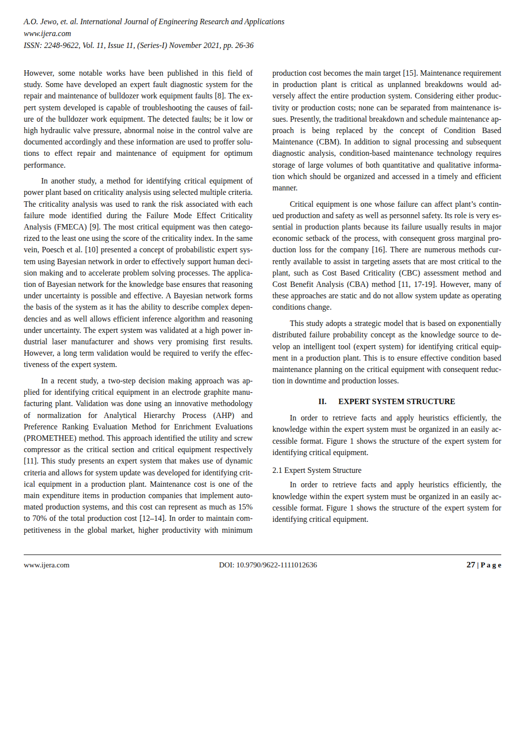A.O. Jewo, et. al. International Journal of Engineering Research and Applications www.ijera.com ISSN: 2248-9622, Vol. 11, Issue 11, (Series-I) November 2021, pp. 26-36
However, some notable works have been published in this field of study. Some have developed an expert fault diagnostic system for the repair and maintenance of bulldozer work equipment faults [8]. The expert system developed is capable of troubleshooting the causes of failure of the bulldozer work equipment. The detected faults; be it low or high hydraulic valve pressure, abnormal noise in the control valve are documented accordingly and these information are used to proffer solutions to effect repair and maintenance of equipment for optimum performance.
In another study, a method for identifying critical equipment of power plant based on criticality analysis using selected multiple criteria. The criticality analysis was used to rank the risk associated with each failure mode identified during the Failure Mode Effect Criticality Analysis (FMECA) [9]. The most critical equipment was then categorized to the least one using the score of the criticality index. In the same vein, Poesch et al. [10] presented a concept of probabilistic expert system using Bayesian network in order to effectively support human decision making and to accelerate problem solving processes. The application of Bayesian network for the knowledge base ensures that reasoning under uncertainty is possible and effective. A Bayesian network forms the basis of the system as it has the ability to describe complex dependencies and as well allows efficient inference algorithm and reasoning under uncertainty. The expert system was validated at a high power industrial laser manufacturer and shows very promising first results. However, a long term validation would be required to verify the effectiveness of the expert system.
In a recent study, a two-step decision making approach was applied for identifying critical equipment in an electrode graphite manufacturing plant. Validation was done using an innovative methodology of normalization for Analytical Hierarchy Process (AHP) and Preference Ranking Evaluation Method for Enrichment Evaluations (PROMETHEE) method. This approach identified the utility and screw compressor as the critical section and critical equipment respectively [11]. This study presents an expert system that makes use of dynamic criteria and allows for system update was developed for identifying critical equipment in a production plant. Maintenance cost is one of the main expenditure items in production companies that implement automated production systems, and this cost can represent as much as 15% to 70% of the total production cost [12–14]. In order to maintain competitiveness in the global market, higher productivity with minimum production cost becomes the main target [15]. Maintenance requirement in production plant is critical as unplanned breakdowns would adversely affect the entire production system. Considering either productivity or production costs; none can be separated from maintenance issues. Presently, the traditional breakdown and schedule maintenance approach is being replaced by the concept of Condition Based Maintenance (CBM). In addition to signal processing and subsequent diagnostic analysis, condition-based maintenance technology requires storage of large volumes of both quantitative and qualitative information which should be organized and accessed in a timely and efficient manner.
Critical equipment is one whose failure can affect plant’s continued production and safety as well as personnel safety. Its role is very essential in production plants because its failure usually results in major economic setback of the process, with consequent gross marginal production loss for the company [16]. There are numerous methods currently available to assist in targeting assets that are most critical to the plant, such as Cost Based Criticality (CBC) assessment method and Cost Benefit Analysis (CBA) method [11, 17-19]. However, many of these approaches are static and do not allow system update as operating conditions change.
This study adopts a strategic model that is based on exponentially distributed failure probability concept as the knowledge source to develop an intelligent tool (expert system) for identifying critical equipment in a production plant. This is to ensure effective condition based maintenance planning on the critical equipment with consequent reduction in downtime and production losses.
II. EXPERT SYSTEM STRUCTURE
In order to retrieve facts and apply heuristics efficiently, the knowledge within the expert system must be organized in an easily accessible format. Figure 1 shows the structure of the expert system for identifying critical equipment.
2.1 Expert System Structure
In order to retrieve facts and apply heuristics efficiently, the knowledge within the expert system must be organized in an easily accessible format. Figure 1 shows the structure of the expert system for identifying critical equipment.
www.ijera.com DOI: 10.9790/9622-1111012636 27 | P a g e